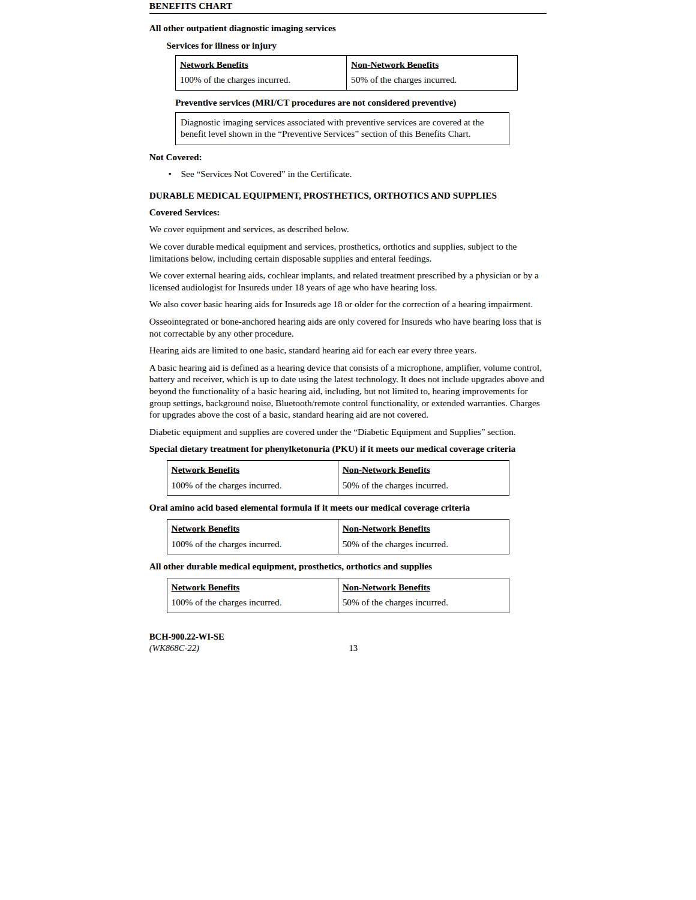BENEFITS CHART
All other outpatient diagnostic imaging services
Services for illness or injury
| Network Benefits 100% of the charges incurred. | Non-Network Benefits 50% of the charges incurred. |
Preventive services (MRI/CT procedures are not considered preventive)
| Diagnostic imaging services associated with preventive services are covered at the benefit level shown in the “Preventive Services” section of this Benefits Chart. |
Not Covered:
See “Services Not Covered” in the Certificate.
DURABLE MEDICAL EQUIPMENT, PROSTHETICS, ORTHOTICS AND SUPPLIES
Covered Services:
We cover equipment and services, as described below.
We cover durable medical equipment and services, prosthetics, orthotics and supplies, subject to the limitations below, including certain disposable supplies and enteral feedings.
We cover external hearing aids, cochlear implants, and related treatment prescribed by a physician or by a licensed audiologist for Insureds under 18 years of age who have hearing loss.
We also cover basic hearing aids for Insureds age 18 or older for the correction of a hearing impairment.
Osseointegrated or bone-anchored hearing aids are only covered for Insureds who have hearing loss that is not correctable by any other procedure.
Hearing aids are limited to one basic, standard hearing aid for each ear every three years.
A basic hearing aid is defined as a hearing device that consists of a microphone, amplifier, volume control, battery and receiver, which is up to date using the latest technology. It does not include upgrades above and beyond the functionality of a basic hearing aid, including, but not limited to, hearing improvements for group settings, background noise, Bluetooth/remote control functionality, or extended warranties. Charges for upgrades above the cost of a basic, standard hearing aid are not covered.
Diabetic equipment and supplies are covered under the “Diabetic Equipment and Supplies” section.
Special dietary treatment for phenylketonuria (PKU) if it meets our medical coverage criteria
| Network Benefits 100% of the charges incurred. | Non-Network Benefits 50% of the charges incurred. |
Oral amino acid based elemental formula if it meets our medical coverage criteria
| Network Benefits 100% of the charges incurred. | Non-Network Benefits 50% of the charges incurred. |
All other durable medical equipment, prosthetics, orthotics and supplies
| Network Benefits 100% of the charges incurred. | Non-Network Benefits 50% of the charges incurred. |
BCH-900.22-WI-SE
(WK868C-22) 13